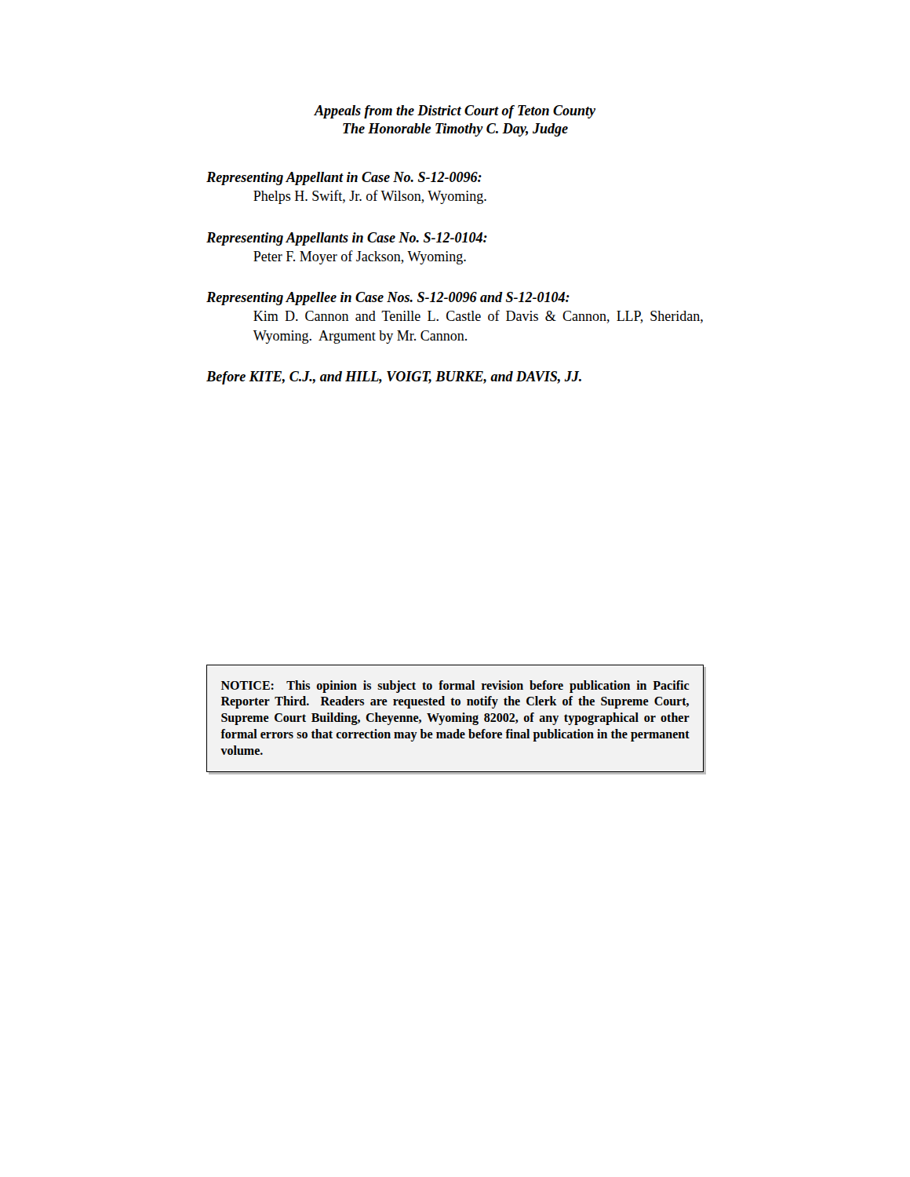Appeals from the District Court of Teton County The Honorable Timothy C. Day, Judge
Representing Appellant in Case No. S-12-0096:
Phelps H. Swift, Jr. of Wilson, Wyoming.
Representing Appellants in Case No. S-12-0104:
Peter F. Moyer of Jackson, Wyoming.
Representing Appellee in Case Nos. S-12-0096 and S-12-0104:
Kim D. Cannon and Tenille L. Castle of Davis & Cannon, LLP, Sheridan, Wyoming. Argument by Mr. Cannon.
Before KITE, C.J., and HILL, VOIGT, BURKE, and DAVIS, JJ.
NOTICE: This opinion is subject to formal revision before publication in Pacific Reporter Third. Readers are requested to notify the Clerk of the Supreme Court, Supreme Court Building, Cheyenne, Wyoming 82002, of any typographical or other formal errors so that correction may be made before final publication in the permanent volume.